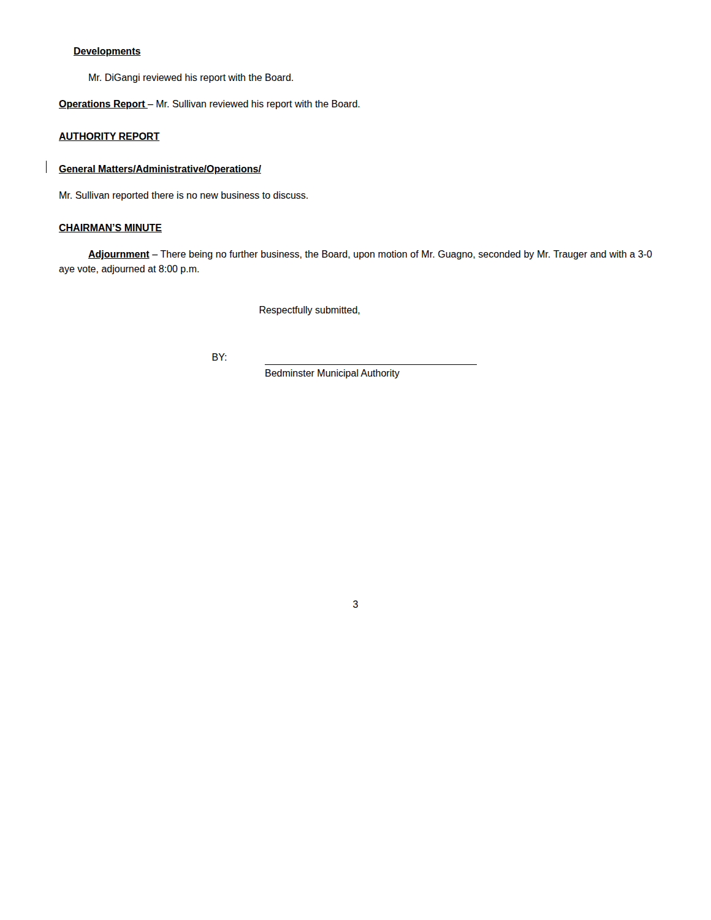Developments
Mr. DiGangi reviewed his report with the Board.
Operations Report – Mr. Sullivan reviewed his report with the Board.
AUTHORITY REPORT
General Matters/Administrative/Operations/
Mr. Sullivan reported there is no new business to discuss.
CHAIRMAN’S MINUTE
Adjournment – There being no further business, the Board, upon motion of Mr. Guagno, seconded by Mr. Trauger and with a 3-0 aye vote, adjourned at 8:00 p.m.
Respectfully submitted,
BY:
Bedminster Municipal Authority
3